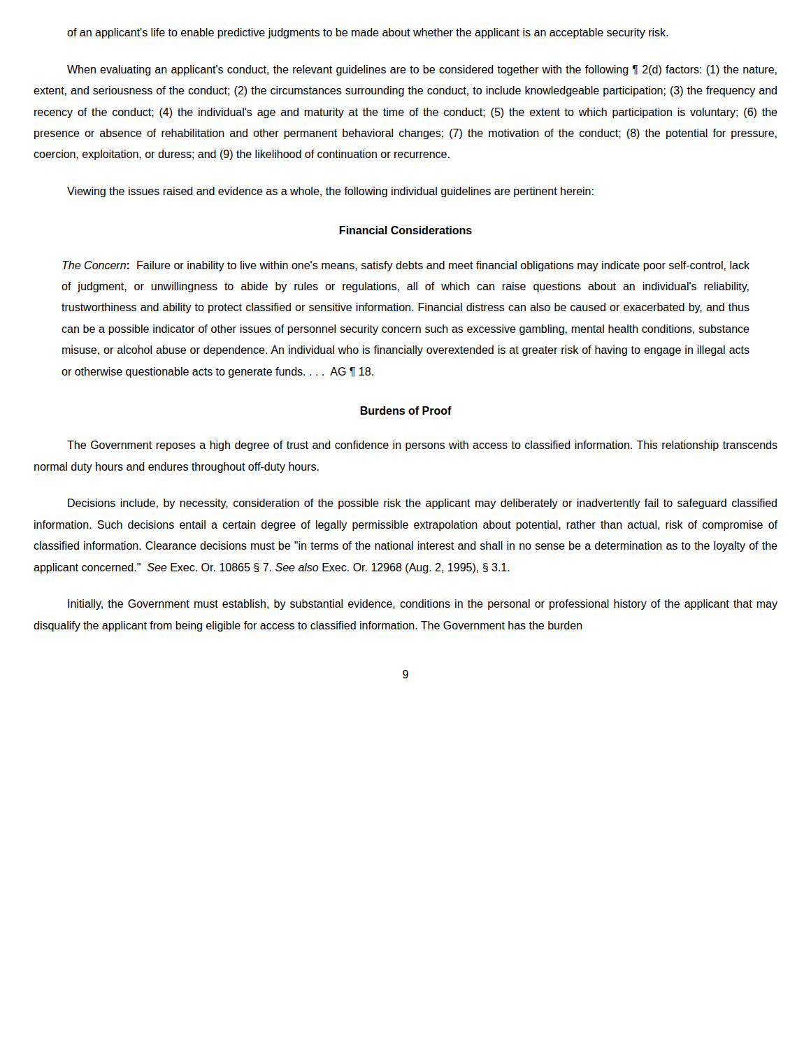of an applicant's life to enable predictive judgments to be made about whether the applicant is an acceptable security risk.
When evaluating an applicant's conduct, the relevant guidelines are to be considered together with the following ¶ 2(d) factors: (1) the nature, extent, and seriousness of the conduct; (2) the circumstances surrounding the conduct, to include knowledgeable participation; (3) the frequency and recency of the conduct; (4) the individual's age and maturity at the time of the conduct; (5) the extent to which participation is voluntary; (6) the presence or absence of rehabilitation and other permanent behavioral changes; (7) the motivation of the conduct; (8) the potential for pressure, coercion, exploitation, or duress; and (9) the likelihood of continuation or recurrence.
Viewing the issues raised and evidence as a whole, the following individual guidelines are pertinent herein:
Financial Considerations
The Concern: Failure or inability to live within one's means, satisfy debts and meet financial obligations may indicate poor self-control, lack of judgment, or unwillingness to abide by rules or regulations, all of which can raise questions about an individual's reliability, trustworthiness and ability to protect classified or sensitive information. Financial distress can also be caused or exacerbated by, and thus can be a possible indicator of other issues of personnel security concern such as excessive gambling, mental health conditions, substance misuse, or alcohol abuse or dependence. An individual who is financially overextended is at greater risk of having to engage in illegal acts or otherwise questionable acts to generate funds. . . . AG ¶ 18.
Burdens of Proof
The Government reposes a high degree of trust and confidence in persons with access to classified information. This relationship transcends normal duty hours and endures throughout off-duty hours.
Decisions include, by necessity, consideration of the possible risk the applicant may deliberately or inadvertently fail to safeguard classified information. Such decisions entail a certain degree of legally permissible extrapolation about potential, rather than actual, risk of compromise of classified information. Clearance decisions must be "in terms of the national interest and shall in no sense be a determination as to the loyalty of the applicant concerned." See Exec. Or. 10865 § 7. See also Exec. Or. 12968 (Aug. 2, 1995), § 3.1.
Initially, the Government must establish, by substantial evidence, conditions in the personal or professional history of the applicant that may disqualify the applicant from being eligible for access to classified information. The Government has the burden
9